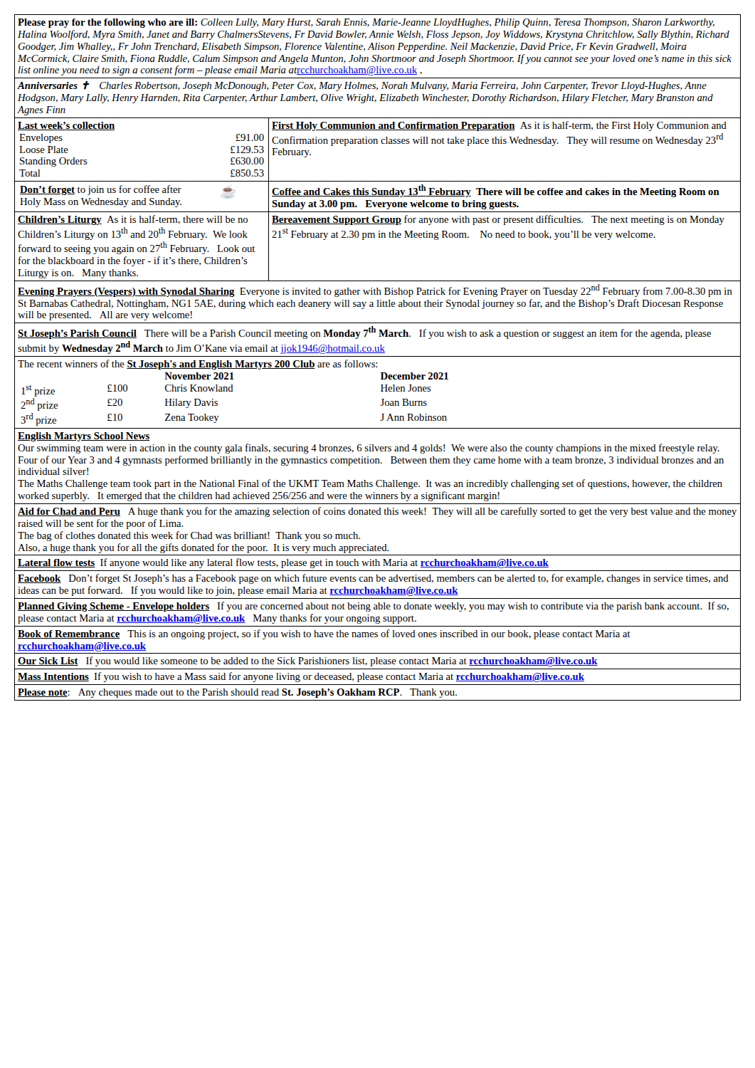| Please pray for the following who are ill: Colleen Lully, Mary Hurst, Sarah Ennis, Marie-Jeanne LloydHughes, Philip Quinn, Teresa Thompson, Sharon Larkworthy, Halina Woolford, Myra Smith, Janet and Barry ChalmersStevens, Fr David Bowler, Annie Welsh, Floss Jepson, Joy Widdows, Krystyna Chritchlow, Sally Blythin, Richard Goodger, Jim Whalley,, Fr John Trenchard, Elisabeth Simpson, Florence Valentine, Alison Pepperdine. Neil Mackenzie, David Price, Fr Kevin Gradwell, Moira McCormick, Claire Smith, Fiona Ruddle, Calum Simpson and Angela Munton, John Shortmoor and Joseph Shortmoor. If you cannot see your loved one’s name in this sick list online you need to sign a consent form – please email Maria at rcchurchoakham@live.co.uk , |
| Anniversaries ✝ Charles Robertson, Joseph McDonough, Peter Cox, Mary Holmes, Norah Mulvany, Maria Ferreira, John Carpenter, Trevor Lloyd-Hughes, Anne Hodgson, Mary Lally, Henry Harnden, Rita Carpenter, Arthur Lambert, Olive Wright, Elizabeth Winchester, Dorothy Richardson, Hilary Fletcher, Mary Branston and Agnes Finn |
| Last week’s collection / Envelopes / £91.00 / / Loose Plate / £129.53 / / Standing Orders / £630.00 / / Total / £850.53 / | First Holy Communion and Confirmation Preparation As it is half-term, the First Holy Communion and Confirmation preparation classes will not take place this Wednesday. They will resume on Wednesday 23 rd February. |
| / Don’t forget to join us for coffee after Holy Mass on Wednesday and Sunday. / ☕ / | Coffee and Cakes this Sunday 13 th February There will be coffee and cakes in the Meeting Room on Sunday at 3.00 pm. Everyone welcome to bring guests. |
| Children’s Liturgy As it is half-term, there will be no Children’s Liturgy on 13 th and 20 th February. We look forward to seeing you again on 27 th February. Look out for the blackboard in the foyer - if it’s there, Children’s Liturgy is on. Many thanks. | Bereavement Support Group for anyone with past or present difficulties. The next meeting is on Monday 21 st February at 2.30 pm in the Meeting Room. No need to book, you’ll be very welcome. |
| Evening Prayers (Vespers) with Synodal Sharing Everyone is invited to gather with Bishop Patrick for Evening Prayer on Tuesday 22 nd February from 7.00-8.30 pm in St Barnabas Cathedral, Nottingham, NG1 5AE, during which each deanery will say a little about their Synodal journey so far, and the Bishop’s Draft Diocesan Response will be presented. All are very welcome! |
| St Joseph’s Parish Council There will be a Parish Council meeting on Monday 7 th March . If you wish to ask a question or suggest an item for the agenda, please submit by Wednesday 2 nd March to Jim O’Kane via email at jjok1946@hotmail.co.uk |
| The recent winners of the St Joseph's and English Martyrs 200 Club are as follows: / / / November 2021 / December 2021 / / 1 st prize / £100 / Chris Knowland / Helen Jones / / 2 nd prize / £20 / Hilary Davis / Joan Burns / / 3 rd prize / £10 / Zena Tookey / J Ann Robinson / |
| English Martyrs School News Our swimming team were in action in the county gala finals, securing 4 bronzes, 6 silvers and 4 golds! We were also the county champions in the mixed freestyle relay. Four of our Year 3 and 4 gymnasts performed brilliantly in the gymnastics competition. Between them they came home with a team bronze, 3 individual bronzes and an individual silver! The Maths Challenge team took part in the National Final of the UKMT Team Maths Challenge. It was an incredibly challenging set of questions, however, the children worked superbly. It emerged that the children had achieved 256/256 and were the winners by a significant margin! |
| Aid for Chad and Peru A huge thank you for the amazing selection of coins donated this week! They will all be carefully sorted to get the very best value and the money raised will be sent for the poor of Lima. The bag of clothes donated this week for Chad was brilliant! Thank you so much. Also, a huge thank you for all the gifts donated for the poor. It is very much appreciated. |
| Lateral flow tests If anyone would like any lateral flow tests, please get in touch with Maria at rcchurchoakham@live.co.uk |
| Facebook Don’t forget St Joseph’s has a Facebook page on which future events can be advertised, members can be alerted to, for example, changes in service times, and ideas can be put forward. If you would like to join, please email Maria at rcchurchoakham@live.co.uk |
| Planned Giving Scheme - Envelope holders If you are concerned about not being able to donate weekly, you may wish to contribute via the parish bank account. If so, please contact Maria at rcchurchoakham@live.co.uk Many thanks for your ongoing support. |
| Book of Remembrance This is an ongoing project, so if you wish to have the names of loved ones inscribed in our book, please contact Maria at rcchurchoakham@live.co.uk |
| Our Sick List If you would like someone to be added to the Sick Parishioners list, please contact Maria at rcchurchoakham@live.co.uk |
| Mass Intentions If you wish to have a Mass said for anyone living or deceased, please contact Maria at rcchurchoakham@live.co.uk |
| Please note : Any cheques made out to the Parish should read St. Joseph’s Oakham RCP . Thank you. |